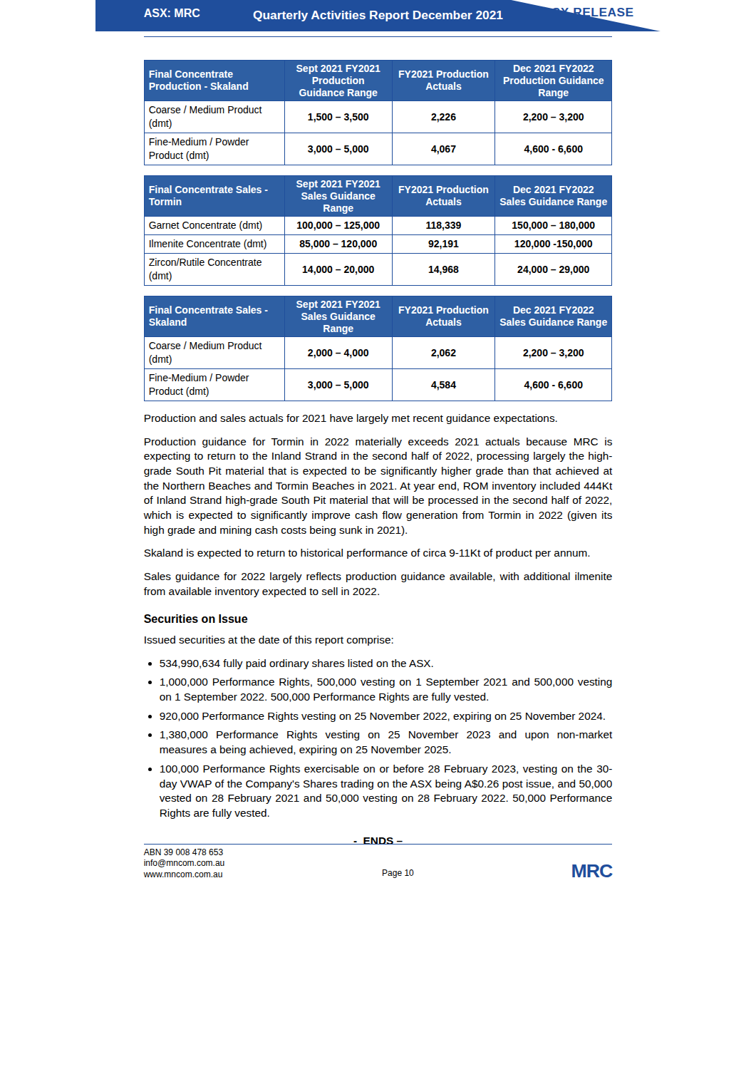ASX: MRC
Quarterly Activities Report December 2021
ASX RELEASE
| Final Concentrate Production - Skaland | Sept 2021 FY2021 Production Guidance Range | FY2021 Production Actuals | Dec 2021 FY2022 Production Guidance Range |
| --- | --- | --- | --- |
| Coarse / Medium Product (dmt) | 1,500 – 3,500 | 2,226 | 2,200 – 3,200 |
| Fine-Medium / Powder Product (dmt) | 3,000 – 5,000 | 4,067 | 4,600 - 6,600 |
| Final Concentrate Sales - Tormin | Sept 2021 FY2021 Sales Guidance Range | FY2021 Production Actuals | Dec 2021 FY2022 Sales Guidance Range |
| --- | --- | --- | --- |
| Garnet Concentrate (dmt) | 100,000 – 125,000 | 118,339 | 150,000 – 180,000 |
| Ilmenite Concentrate (dmt) | 85,000 – 120,000 | 92,191 | 120,000 -150,000 |
| Zircon/Rutile Concentrate (dmt) | 14,000 – 20,000 | 14,968 | 24,000 – 29,000 |
| Final Concentrate Sales - Skaland | Sept 2021 FY2021 Sales Guidance Range | FY2021 Production Actuals | Dec 2021 FY2022 Sales Guidance Range |
| --- | --- | --- | --- |
| Coarse / Medium Product (dmt) | 2,000 – 4,000 | 2,062 | 2,200 – 3,200 |
| Fine-Medium / Powder Product (dmt) | 3,000 – 5,000 | 4,584 | 4,600 - 6,600 |
Production and sales actuals for 2021 have largely met recent guidance expectations.
Production guidance for Tormin in 2022 materially exceeds 2021 actuals because MRC is expecting to return to the Inland Strand in the second half of 2022, processing largely the high-grade South Pit material that is expected to be significantly higher grade than that achieved at the Northern Beaches and Tormin Beaches in 2021. At year end, ROM inventory included 444Kt of Inland Strand high-grade South Pit material that will be processed in the second half of 2022, which is expected to significantly improve cash flow generation from Tormin in 2022 (given its high grade and mining cash costs being sunk in 2021).
Skaland is expected to return to historical performance of circa 9-11Kt of product per annum.
Sales guidance for 2022 largely reflects production guidance available, with additional ilmenite from available inventory expected to sell in 2022.
Securities on Issue
Issued securities at the date of this report comprise:
534,990,634 fully paid ordinary shares listed on the ASX.
1,000,000 Performance Rights, 500,000 vesting on 1 September 2021 and 500,000 vesting on 1 September 2022. 500,000 Performance Rights are fully vested.
920,000 Performance Rights vesting on 25 November 2022, expiring on 25 November 2024.
1,380,000 Performance Rights vesting on 25 November 2023 and upon non-market measures a being achieved, expiring on 25 November 2025.
100,000 Performance Rights exercisable on or before 28 February 2023, vesting on the 30-day VWAP of the Company's Shares trading on the ASX being A$0.26 post issue, and 50,000 vested on 28 February 2021 and 50,000 vesting on 28 February 2022. 50,000 Performance Rights are fully vested.
- ENDS –
ABN 39 008 478 653
info@mncom.com.au
www.mncom.com.au
Page 10
MRC